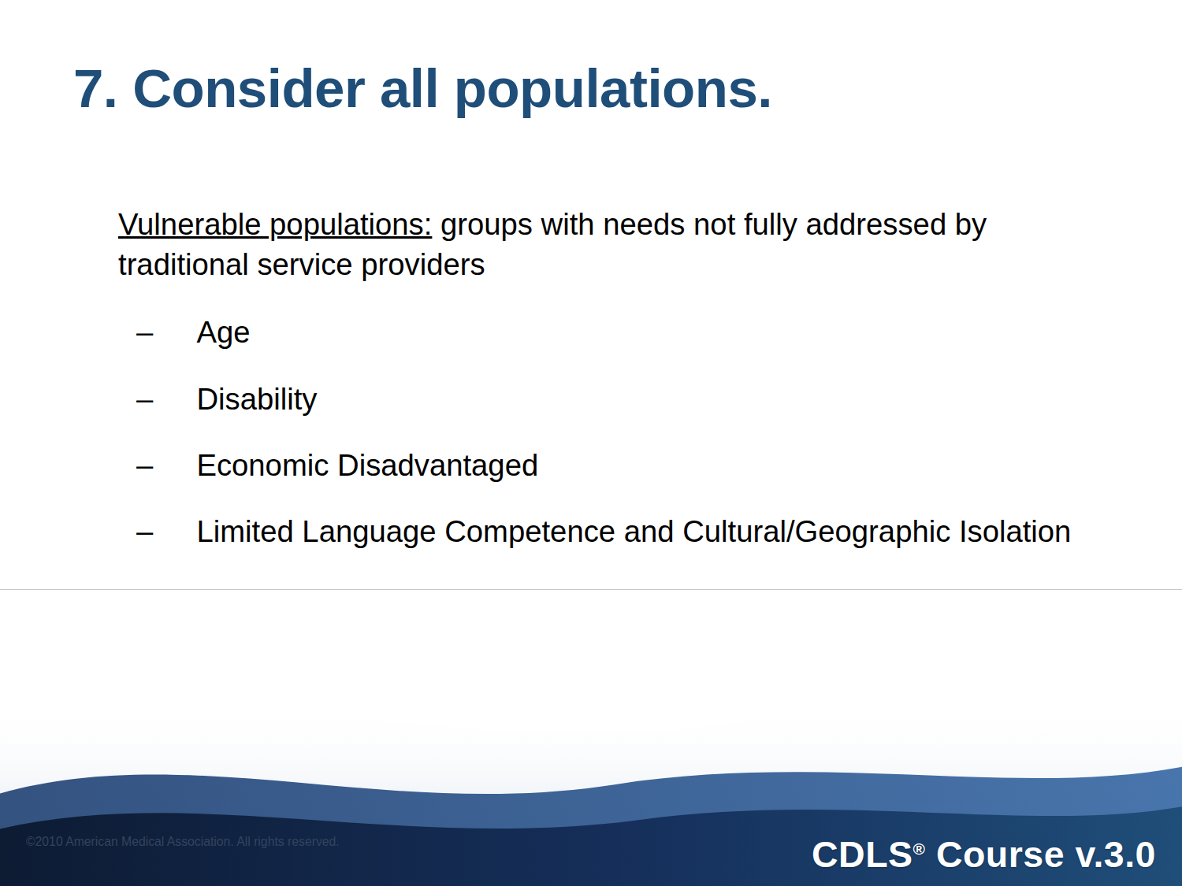7. Consider all populations.
Vulnerable populations: groups with needs not fully addressed by traditional service providers
Age
Disability
Economic Disadvantaged
Limited Language Competence and Cultural/Geographic Isolation
©2010 American Medical Association. All rights reserved.
CDLS® Course v.3.0